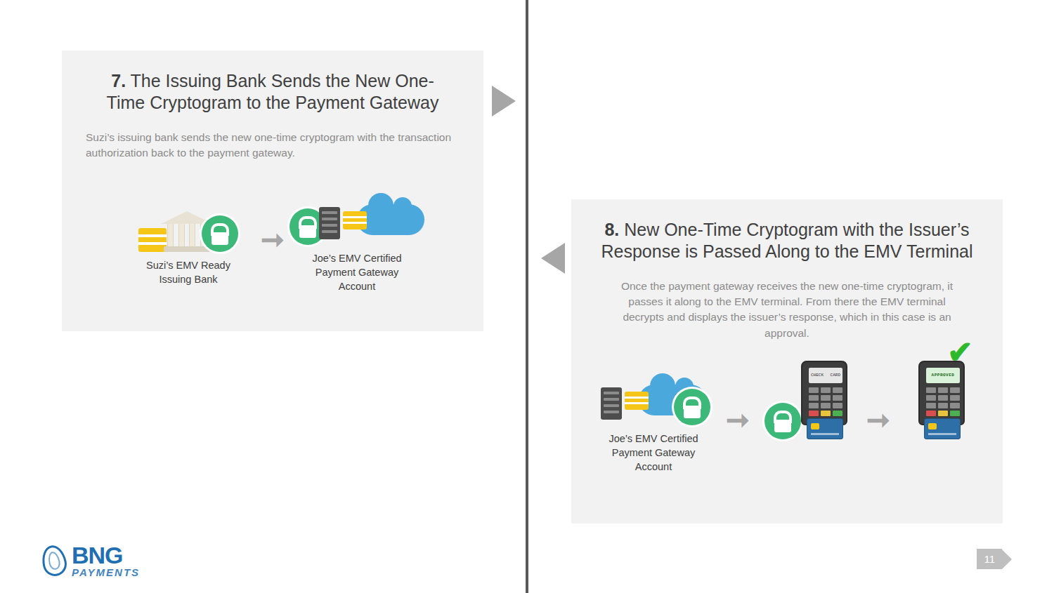7. The Issuing Bank Sends the New One-Time Cryptogram to the Payment Gateway
Suzi’s issuing bank sends the new one-time cryptogram with the transaction authorization back to the payment gateway.
Suzi’s EMV Ready
Issuing Bank
➞
Joe’s EMV Certified
Payment Gateway Account
8. New One-Time Cryptogram with the Issuer’s Response is Passed Along to the EMV Terminal
Once the payment gateway receives the new one-time cryptogram, it passes it along to the EMV terminal. From there the EMV terminal decrypts and displays the issuer’s response, which in this case is an approval.
Joe’s EMV Certified
Payment Gateway Account
➞
CHECK CARD
➞
✔
APPROVED
BNG
PAYMENTS
11